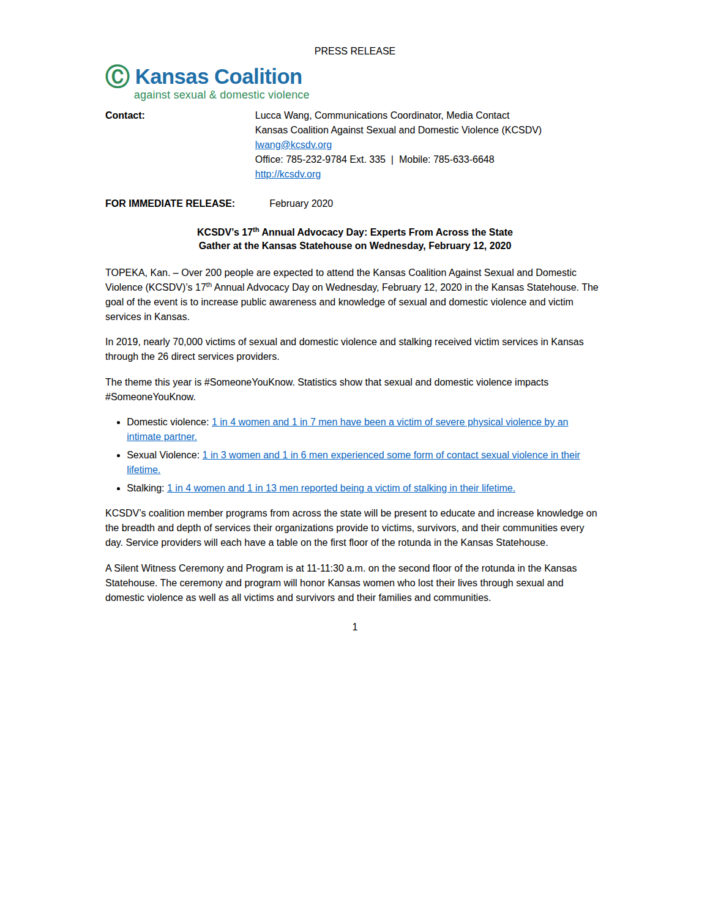PRESS RELEASE
Ⓒ Kansas Coalition
against sexual & domestic violence
| Contact: | Lucca Wang, Communications Coordinator, Media Contact |
| | Kansas Coalition Against Sexual and Domestic Violence (KCSDV) |
| | lwang@kcsdv.org |
| | Office: 785-232-9784 Ext. 335 / Mobile: 785-633-6648 |
| | http://kcsdv.org |
FOR IMMEDIATE RELEASE: February 2020
KCSDV’s 17th Annual Advocacy Day: Experts From Across the State
Gather at the Kansas Statehouse on Wednesday, February 12, 2020
TOPEKA, Kan. – Over 200 people are expected to attend the Kansas Coalition Against Sexual and Domestic Violence (KCSDV)’s 17th Annual Advocacy Day on Wednesday, February 12, 2020 in the Kansas Statehouse. The goal of the event is to increase public awareness and knowledge of sexual and domestic violence and victim services in Kansas.
In 2019, nearly 70,000 victims of sexual and domestic violence and stalking received victim services in Kansas through the 26 direct services providers.
The theme this year is #SomeoneYouKnow. Statistics show that sexual and domestic violence impacts #SomeoneYouKnow.
Domestic violence: 1 in 4 women and 1 in 7 men have been a victim of severe physical violence by an intimate partner.
Sexual Violence: 1 in 3 women and 1 in 6 men experienced some form of contact sexual violence in their lifetime.
Stalking: 1 in 4 women and 1 in 13 men reported being a victim of stalking in their lifetime.
KCSDV’s coalition member programs from across the state will be present to educate and increase knowledge on the breadth and depth of services their organizations provide to victims, survivors, and their communities every day. Service providers will each have a table on the first floor of the rotunda in the Kansas Statehouse.
A Silent Witness Ceremony and Program is at 11-11:30 a.m. on the second floor of the rotunda in the Kansas Statehouse. The ceremony and program will honor Kansas women who lost their lives through sexual and domestic violence as well as all victims and survivors and their families and communities.
1